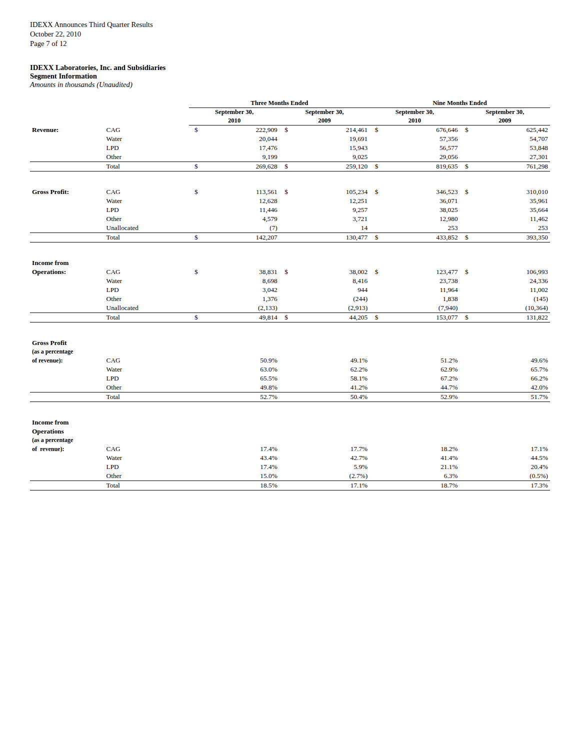IDEXX Announces Third Quarter Results
October 22, 2010
Page 7 of 12
IDEXX Laboratories, Inc. and Subsidiaries
Segment Information
Amounts in thousands (Unaudited)
| | Three Months Ended | Nine Months Ended |
| --- | --- | --- |
| | September 30, | September 30, | September 30, | September 30, |
| | 2010 | 2009 | 2010 | 2009 |
| Revenue: | CAG | $ | 222,909 | $ | 214,461 | $ | 676,646 | $ | 625,442 |
| | Water | | 20,044 | | 19,691 | | 57,356 | | 54,707 |
| | LPD | | 17,476 | | 15,943 | | 56,577 | | 53,848 |
| | Other | | 9,199 | | 9,025 | | 29,056 | | 27,301 |
| | Total | $ | 269,628 | $ | 259,120 | $ | 819,635 | $ | 761,298 |
| Gross Profit: | CAG | $ | 113,561 | $ | 105,234 | $ | 346,523 | $ | 310,010 |
| | Water | | 12,628 | | 12,251 | | 36,071 | | 35,961 |
| | LPD | | 11,446 | | 9,257 | | 38,025 | | 35,664 |
| | Other | | 4,579 | | 3,721 | | 12,980 | | 11,462 |
| | Unallocated | | (7) | | 14 | | 253 | | 253 |
| | Total | $ | 142,207 | | 130,477 | $ | 433,852 | $ | 393,350 |
| Income from | |
| Operations: | CAG | $ | 38,831 | $ | 38,002 | $ | 123,477 | $ | 106,993 |
| | Water | | 8,698 | | 8,416 | | 23,738 | | 24,336 |
| | LPD | | 3,042 | | 944 | | 11,964 | | 11,002 |
| | Other | | 1,376 | | (244) | | 1,838 | | (145) |
| | Unallocated | | (2,133) | | (2,913) | | (7,940) | | (10,364) |
| | Total | $ | 49,814 | $ | 44,205 | $ | 153,077 | $ | 131,822 |
| Gross Profit | |
| (as a percentage | |
| of revenue): | CAG | | 50.9% | | 49.1% | | 51.2% | | 49.6% |
| | Water | | 63.0% | | 62.2% | | 62.9% | | 65.7% |
| | LPD | | 65.5% | | 58.1% | | 67.2% | | 66.2% |
| | Other | | 49.8% | | 41.2% | | 44.7% | | 42.0% |
| | Total | | 52.7% | | 50.4% | | 52.9% | | 51.7% |
| Income from | |
| Operations | |
| (as a percentage | |
| of revenue): | CAG | | 17.4% | | 17.7% | | 18.2% | | 17.1% |
| | Water | | 43.4% | | 42.7% | | 41.4% | | 44.5% |
| | LPD | | 17.4% | | 5.9% | | 21.1% | | 20.4% |
| | Other | | 15.0% | | (2.7%) | | 6.3% | | (0.5%) |
| | Total | | 18.5% | | 17.1% | | 18.7% | | 17.3% |